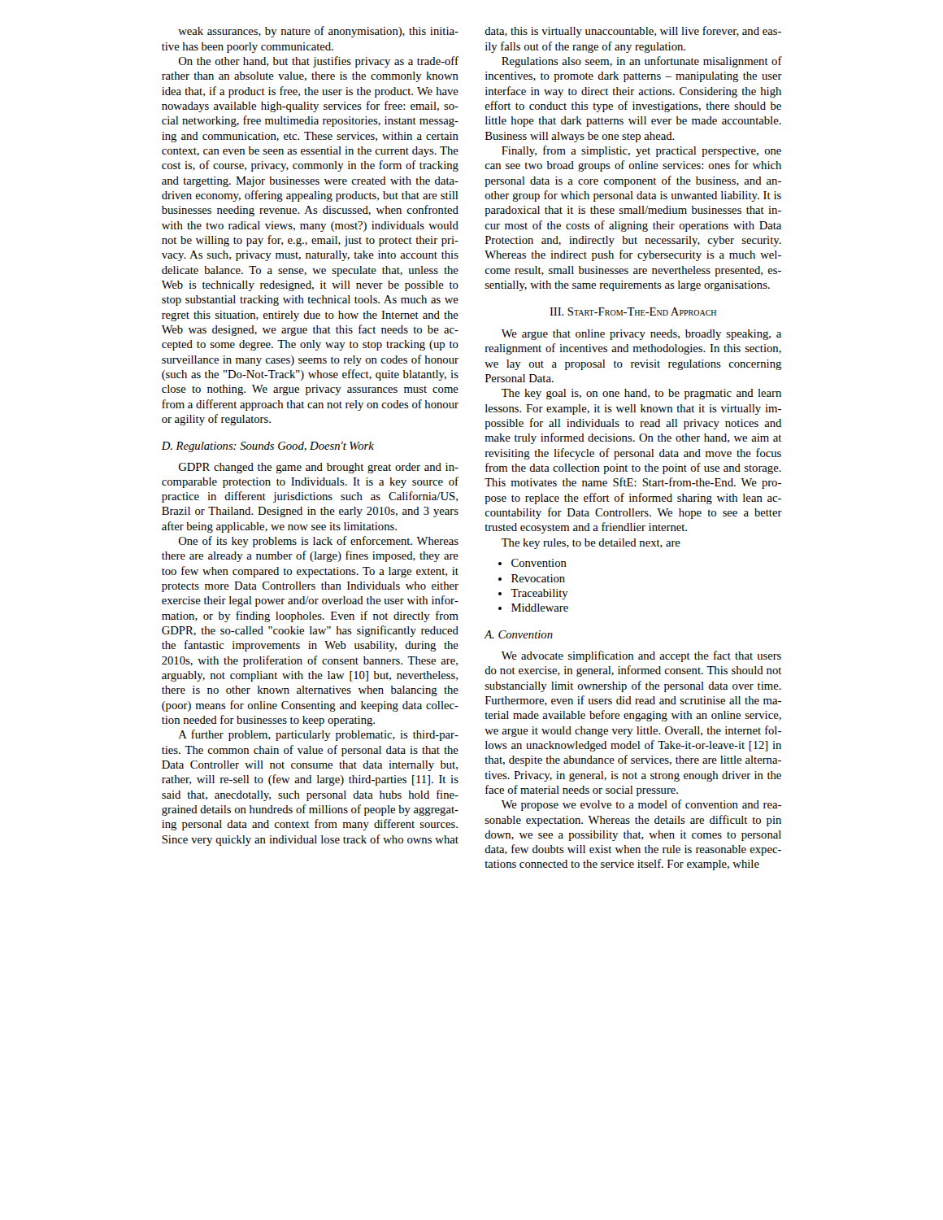weak assurances, by nature of anonymisation), this initiative has been poorly communicated.
On the other hand, but that justifies privacy as a trade-off rather than an absolute value, there is the commonly known idea that, if a product is free, the user is the product. We have nowadays available high-quality services for free: email, social networking, free multimedia repositories, instant messaging and communication, etc. These services, within a certain context, can even be seen as essential in the current days. The cost is, of course, privacy, commonly in the form of tracking and targetting. Major businesses were created with the data-driven economy, offering appealing products, but that are still businesses needing revenue. As discussed, when confronted with the two radical views, many (most?) individuals would not be willing to pay for, e.g., email, just to protect their privacy. As such, privacy must, naturally, take into account this delicate balance. To a sense, we speculate that, unless the Web is technically redesigned, it will never be possible to stop substantial tracking with technical tools. As much as we regret this situation, entirely due to how the Internet and the Web was designed, we argue that this fact needs to be accepted to some degree. The only way to stop tracking (up to surveillance in many cases) seems to rely on codes of honour (such as the "Do-Not-Track") whose effect, quite blatantly, is close to nothing. We argue privacy assurances must come from a different approach that can not rely on codes of honour or agility of regulators.
D. Regulations: Sounds Good, Doesn't Work
GDPR changed the game and brought great order and incomparable protection to Individuals. It is a key source of practice in different jurisdictions such as California/US, Brazil or Thailand. Designed in the early 2010s, and 3 years after being applicable, we now see its limitations.
One of its key problems is lack of enforcement. Whereas there are already a number of (large) fines imposed, they are too few when compared to expectations. To a large extent, it protects more Data Controllers than Individuals who either exercise their legal power and/or overload the user with information, or by finding loopholes. Even if not directly from GDPR, the so-called "cookie law" has significantly reduced the fantastic improvements in Web usability, during the 2010s, with the proliferation of consent banners. These are, arguably, not compliant with the law [10] but, nevertheless, there is no other known alternatives when balancing the (poor) means for online Consenting and keeping data collection needed for businesses to keep operating.
A further problem, particularly problematic, is third-parties. The common chain of value of personal data is that the Data Controller will not consume that data internally but, rather, will re-sell to (few and large) third-parties [11]. It is said that, anecdotally, such personal data hubs hold fine-grained details on hundreds of millions of people by aggregating personal data and context from many different sources. Since very quickly an individual lose track of who owns what data, this is virtually unaccountable, will live forever, and easily falls out of the range of any regulation.
Regulations also seem, in an unfortunate misalignment of incentives, to promote dark patterns – manipulating the user interface in way to direct their actions. Considering the high effort to conduct this type of investigations, there should be little hope that dark patterns will ever be made accountable. Business will always be one step ahead.
Finally, from a simplistic, yet practical perspective, one can see two broad groups of online services: ones for which personal data is a core component of the business, and another group for which personal data is unwanted liability. It is paradoxical that it is these small/medium businesses that incur most of the costs of aligning their operations with Data Protection and, indirectly but necessarily, cyber security. Whereas the indirect push for cybersecurity is a much welcome result, small businesses are nevertheless presented, essentially, with the same requirements as large organisations.
III. Start-From-The-End Approach
We argue that online privacy needs, broadly speaking, a realignment of incentives and methodologies. In this section, we lay out a proposal to revisit regulations concerning Personal Data.
The key goal is, on one hand, to be pragmatic and learn lessons. For example, it is well known that it is virtually impossible for all individuals to read all privacy notices and make truly informed decisions. On the other hand, we aim at revisiting the lifecycle of personal data and move the focus from the data collection point to the point of use and storage. This motivates the name SftE: Start-from-the-End. We propose to replace the effort of informed sharing with lean accountability for Data Controllers. We hope to see a better trusted ecosystem and a friendlier internet.
The key rules, to be detailed next, are
Convention
Revocation
Traceability
Middleware
A. Convention
We advocate simplification and accept the fact that users do not exercise, in general, informed consent. This should not substancially limit ownership of the personal data over time. Furthermore, even if users did read and scrutinise all the material made available before engaging with an online service, we argue it would change very little. Overall, the internet follows an unacknowledged model of Take-it-or-leave-it [12] in that, despite the abundance of services, there are little alternatives. Privacy, in general, is not a strong enough driver in the face of material needs or social pressure.
We propose we evolve to a model of convention and reasonable expectation. Whereas the details are difficult to pin down, we see a possibility that, when it comes to personal data, few doubts will exist when the rule is reasonable expectations connected to the service itself. For example, while